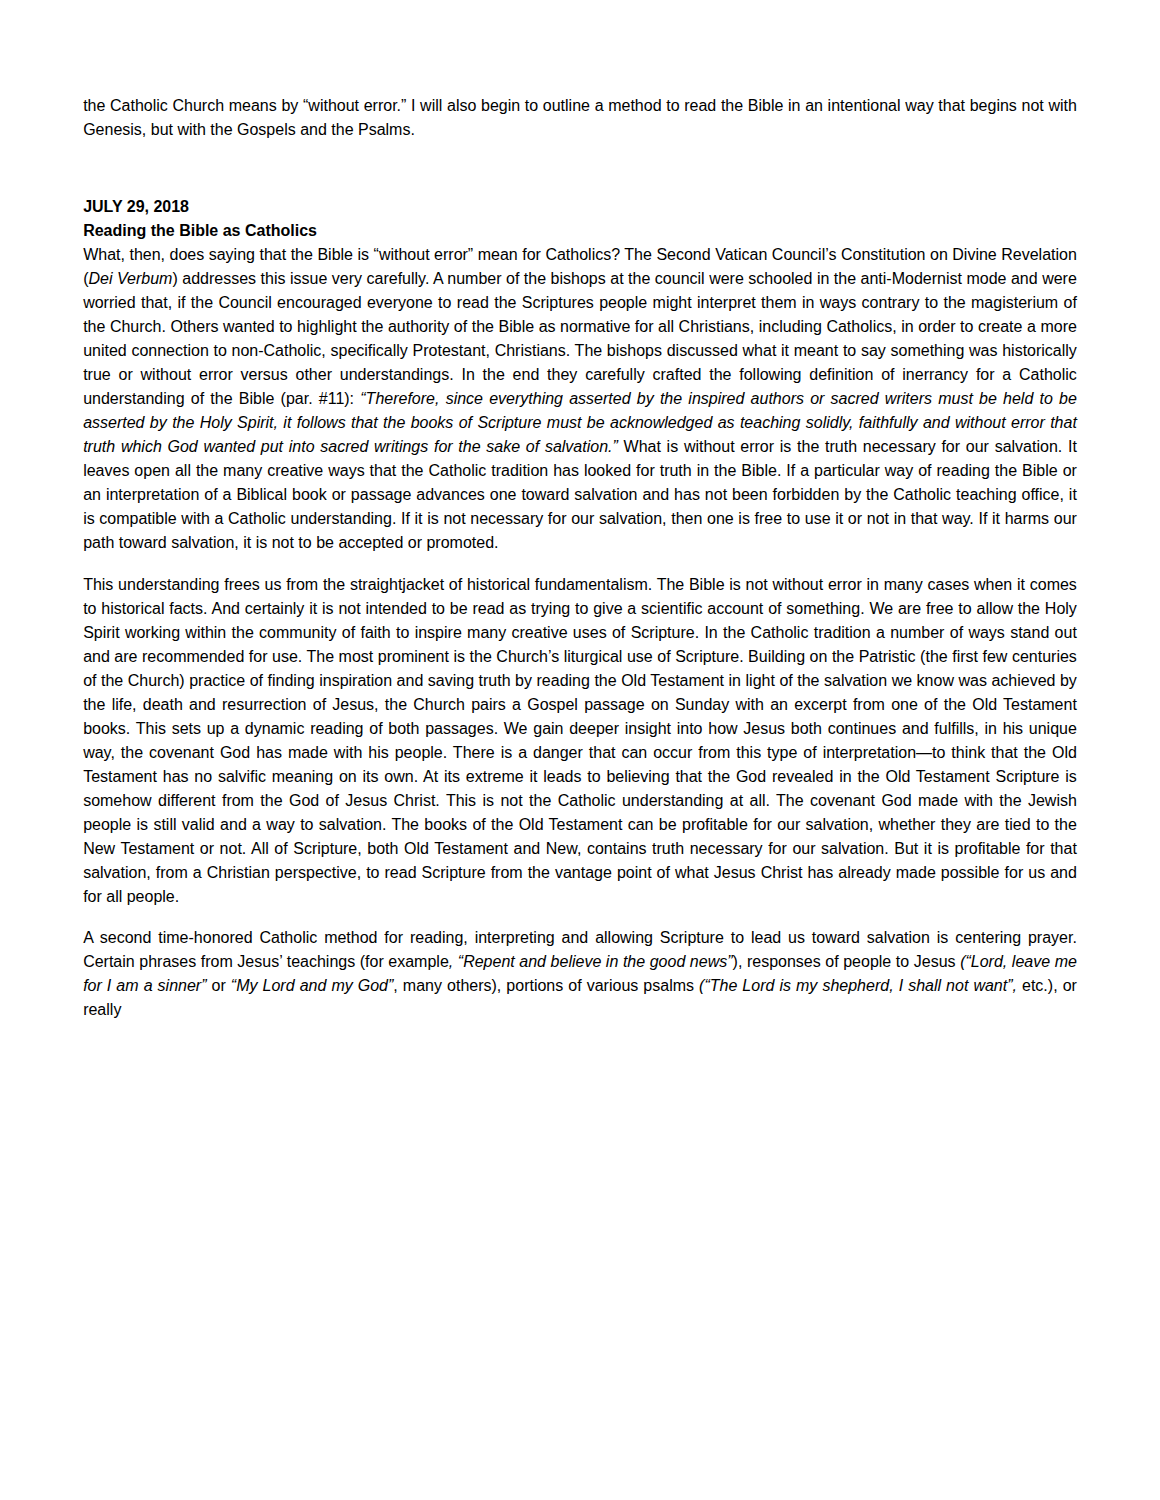the Catholic Church means by “without error.” I will also begin to outline a method to read the Bible in an intentional way that begins not with Genesis, but with the Gospels and the Psalms.
JULY 29, 2018
Reading the Bible as Catholics
What, then, does saying that the Bible is “without error” mean for Catholics? The Second Vatican Council’s Constitution on Divine Revelation (Dei Verbum) addresses this issue very carefully. A number of the bishops at the council were schooled in the anti-Modernist mode and were worried that, if the Council encouraged everyone to read the Scriptures people might interpret them in ways contrary to the magisterium of the Church. Others wanted to highlight the authority of the Bible as normative for all Christians, including Catholics, in order to create a more united connection to non-Catholic, specifically Protestant, Christians. The bishops discussed what it meant to say something was historically true or without error versus other understandings. In the end they carefully crafted the following definition of inerrancy for a Catholic understanding of the Bible (par. #11): “Therefore, since everything asserted by the inspired authors or sacred writers must be held to be asserted by the Holy Spirit, it follows that the books of Scripture must be acknowledged as teaching solidly, faithfully and without error that truth which God wanted put into sacred writings for the sake of salvation.” What is without error is the truth necessary for our salvation. It leaves open all the many creative ways that the Catholic tradition has looked for truth in the Bible. If a particular way of reading the Bible or an interpretation of a Biblical book or passage advances one toward salvation and has not been forbidden by the Catholic teaching office, it is compatible with a Catholic understanding. If it is not necessary for our salvation, then one is free to use it or not in that way. If it harms our path toward salvation, it is not to be accepted or promoted.
This understanding frees us from the straightjacket of historical fundamentalism. The Bible is not without error in many cases when it comes to historical facts. And certainly it is not intended to be read as trying to give a scientific account of something. We are free to allow the Holy Spirit working within the community of faith to inspire many creative uses of Scripture. In the Catholic tradition a number of ways stand out and are recommended for use. The most prominent is the Church’s liturgical use of Scripture. Building on the Patristic (the first few centuries of the Church) practice of finding inspiration and saving truth by reading the Old Testament in light of the salvation we know was achieved by the life, death and resurrection of Jesus, the Church pairs a Gospel passage on Sunday with an excerpt from one of the Old Testament books. This sets up a dynamic reading of both passages. We gain deeper insight into how Jesus both continues and fulfills, in his unique way, the covenant God has made with his people. There is a danger that can occur from this type of interpretation—to think that the Old Testament has no salvific meaning on its own. At its extreme it leads to believing that the God revealed in the Old Testament Scripture is somehow different from the God of Jesus Christ. This is not the Catholic understanding at all. The covenant God made with the Jewish people is still valid and a way to salvation. The books of the Old Testament can be profitable for our salvation, whether they are tied to the New Testament or not. All of Scripture, both Old Testament and New, contains truth necessary for our salvation. But it is profitable for that salvation, from a Christian perspective, to read Scripture from the vantage point of what Jesus Christ has already made possible for us and for all people.
A second time-honored Catholic method for reading, interpreting and allowing Scripture to lead us toward salvation is centering prayer. Certain phrases from Jesus’ teachings (for example, “Repent and believe in the good news”), responses of people to Jesus (“Lord, leave me for I am a sinner” or “My Lord and my God”, many others), portions of various psalms (“The Lord is my shepherd, I shall not want”, etc.), or really